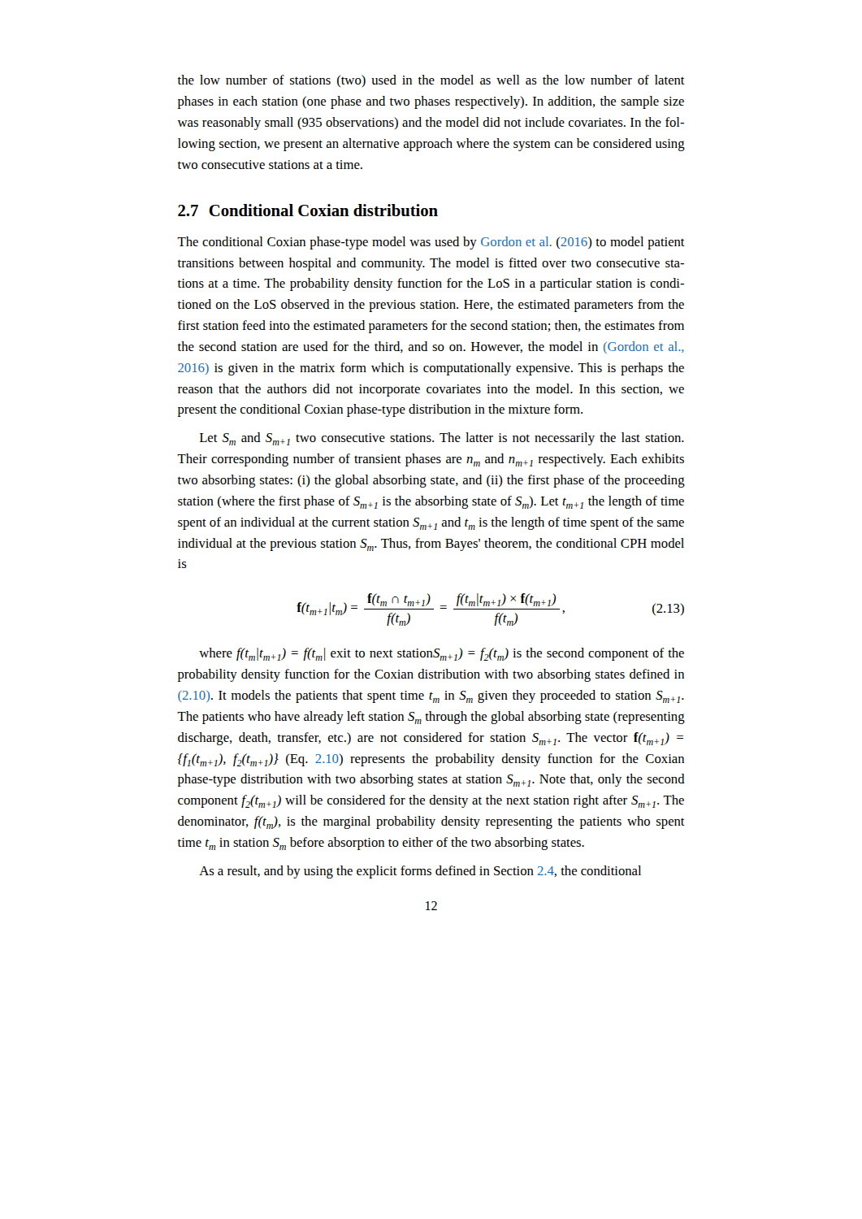the low number of stations (two) used in the model as well as the low number of latent phases in each station (one phase and two phases respectively). In addition, the sample size was reasonably small (935 observations) and the model did not include covariates. In the following section, we present an alternative approach where the system can be considered using two consecutive stations at a time.
2.7 Conditional Coxian distribution
The conditional Coxian phase-type model was used by Gordon et al. (2016) to model patient transitions between hospital and community. The model is fitted over two consecutive stations at a time. The probability density function for the LoS in a particular station is conditioned on the LoS observed in the previous station. Here, the estimated parameters from the first station feed into the estimated parameters for the second station; then, the estimates from the second station are used for the third, and so on. However, the model in (Gordon et al., 2016) is given in the matrix form which is computationally expensive. This is perhaps the reason that the authors did not incorporate covariates into the model. In this section, we present the conditional Coxian phase-type distribution in the mixture form.
Let Sm and Sm+1 two consecutive stations. The latter is not necessarily the last station. Their corresponding number of transient phases are nm and nm+1 respectively. Each exhibits two absorbing states: (i) the global absorbing state, and (ii) the first phase of the proceeding station (where the first phase of Sm+1 is the absorbing state of Sm). Let tm+1 the length of time spent of an individual at the current station Sm+1 and tm is the length of time spent of the same individual at the previous station Sm. Thus, from Bayes' theorem, the conditional CPH model is
f(tm+1|tm) = f(tm ∩ tm+1) f(tm) = f(tm|tm+1) × f(tm+1) f(tm) , (2.13)
where f(tm|tm+1) = f(tm| exit to next stationSm+1) = f2(tm) is the second component of the probability density function for the Coxian distribution with two absorbing states defined in (2.10). It models the patients that spent time tm in Sm given they proceeded to station Sm+1. The patients who have already left station Sm through the global absorbing state (representing discharge, death, transfer, etc.) are not considered for station Sm+1. The vector f(tm+1) = {f1(tm+1), f2(tm+1)} (Eq. 2.10) represents the probability density function for the Coxian phase-type distribution with two absorbing states at station Sm+1. Note that, only the second component f2(tm+1) will be considered for the density at the next station right after Sm+1. The denominator, f(tm), is the marginal probability density representing the patients who spent time tm in station Sm before absorption to either of the two absorbing states.
As a result, and by using the explicit forms defined in Section 2.4, the conditional
12